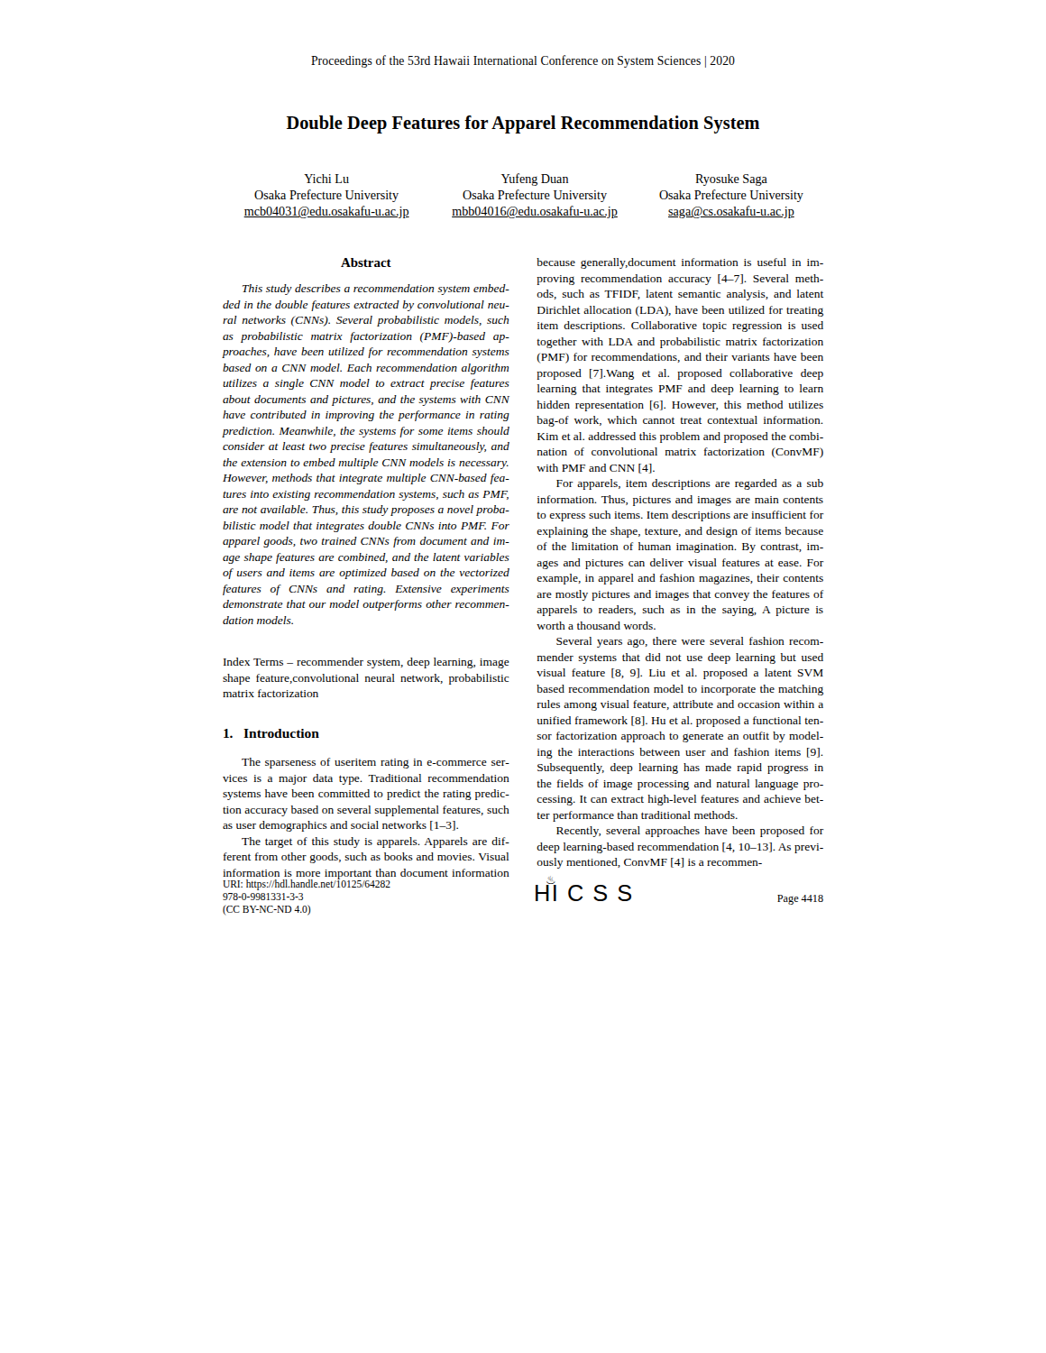Proceedings of the 53rd Hawaii International Conference on System Sciences | 2020
Double Deep Features for Apparel Recommendation System
| Yichi Lu Osaka Prefecture University mcb04031@edu.osakafu-u.ac.jp | Yufeng Duan Osaka Prefecture University mbb04016@edu.osakafu-u.ac.jp | Ryosuke Saga Osaka Prefecture University saga@cs.osakafu-u.ac.jp |
Abstract
This study describes a recommendation system embedded in the double features extracted by convolutional neural networks (CNNs). Several probabilistic models, such as probabilistic matrix factorization (PMF)-based approaches, have been utilized for recommendation systems based on a CNN model. Each recommendation algorithm utilizes a single CNN model to extract precise features about documents and pictures, and the systems with CNN have contributed in improving the performance in rating prediction. Meanwhile, the systems for some items should consider at least two precise features simultaneously, and the extension to embed multiple CNN models is necessary. However, methods that integrate multiple CNN-based features into existing recommendation systems, such as PMF, are not available. Thus, this study proposes a novel probabilistic model that integrates double CNNs into PMF. For apparel goods, two trained CNNs from document and image shape features are combined, and the latent variables of users and items are optimized based on the vectorized features of CNNs and rating. Extensive experiments demonstrate that our model outperforms other recommendation models.
Index Terms – recommender system, deep learning, image shape feature,convolutional neural network, probabilistic matrix factorization
1. Introduction
The sparseness of useritem rating in e-commerce services is a major data type. Traditional recommendation systems have been committed to predict the rating prediction accuracy based on several supplemental features, such as user demographics and social networks [1–3].
The target of this study is apparels. Apparels are different from other goods, such as books and movies. Visual information is more important than document information because generally,document information is useful in improving recommendation accuracy [4–7]. Several methods, such as TFIDF, latent semantic analysis, and latent Dirichlet allocation (LDA), have been utilized for treating item descriptions. Collaborative topic regression is used together with LDA and probabilistic matrix factorization (PMF) for recommendations, and their variants have been proposed [7].Wang et al. proposed collaborative deep learning that integrates PMF and deep learning to learn hidden representation [6]. However, this method utilizes bag-of work, which cannot treat contextual information. Kim et al. addressed this problem and proposed the combination of convolutional matrix factorization (ConvMF) with PMF and CNN [4].
For apparels, item descriptions are regarded as a sub information. Thus, pictures and images are main contents to express such items. Item descriptions are insufficient for explaining the shape, texture, and design of items because of the limitation of human imagination. By contrast, images and pictures can deliver visual features at ease. For example, in apparel and fashion magazines, their contents are mostly pictures and images that convey the features of apparels to readers, such as in the saying, A picture is worth a thousand words.
Several years ago, there were several fashion recommender systems that did not use deep learning but used visual feature [8, 9]. Liu et al. proposed a latent SVM based recommendation model to incorporate the matching rules among visual feature, attribute and occasion within a unified framework [8]. Hu et al. proposed a functional tensor factorization approach to generate an outfit by modeling the interactions between user and fashion items [9]. Subsequently, deep learning has made rapid progress in the fields of image processing and natural language processing. It can extract high-level features and achieve better performance than traditional methods.
Recently, several approaches have been proposed for deep learning-based recommendation [4, 10–13]. As previously mentioned, ConvMF [4] is a recommen-
URI: https://hdl.handle.net/10125/64282
978-0-9981331-3-3
(CC BY-NC-ND 4.0)
Page 4418
H♨I C S S